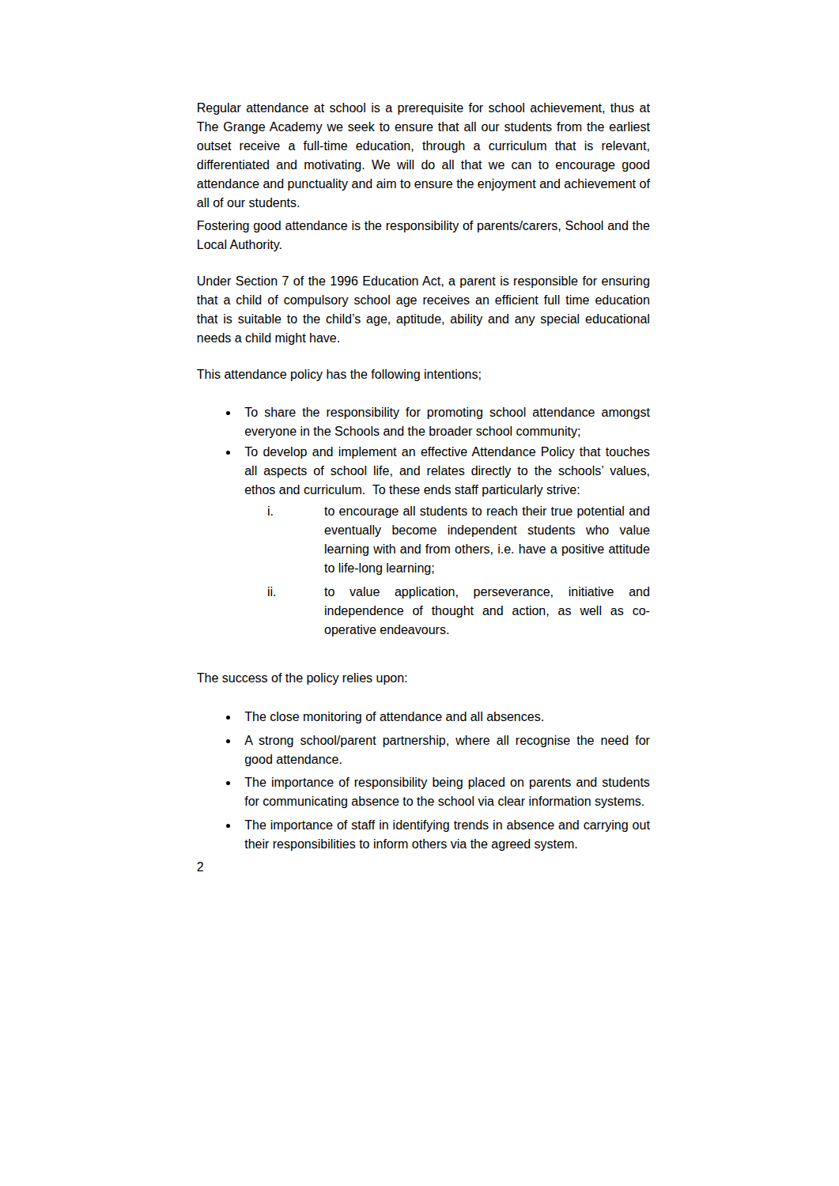Regular attendance at school is a prerequisite for school achievement, thus at The Grange Academy we seek to ensure that all our students from the earliest outset receive a full-time education, through a curriculum that is relevant, differentiated and motivating. We will do all that we can to encourage good attendance and punctuality and aim to ensure the enjoyment and achievement of all of our students.
Fostering good attendance is the responsibility of parents/carers, School and the Local Authority.
Under Section 7 of the 1996 Education Act, a parent is responsible for ensuring that a child of compulsory school age receives an efficient full time education that is suitable to the child’s age, aptitude, ability and any special educational needs a child might have.
This attendance policy has the following intentions;
To share the responsibility for promoting school attendance amongst everyone in the Schools and the broader school community;
To develop and implement an effective Attendance Policy that touches all aspects of school life, and relates directly to the schools’ values, ethos and curriculum. To these ends staff particularly strive:
to encourage all students to reach their true potential and eventually become independent students who value learning with and from others, i.e. have a positive attitude to life-long learning;
to value application, perseverance, initiative and independence of thought and action, as well as co-operative endeavours.
The success of the policy relies upon:
The close monitoring of attendance and all absences.
A strong school/parent partnership, where all recognise the need for good attendance.
The importance of responsibility being placed on parents and students for communicating absence to the school via clear information systems.
The importance of staff in identifying trends in absence and carrying out their responsibilities to inform others via the agreed system.
2